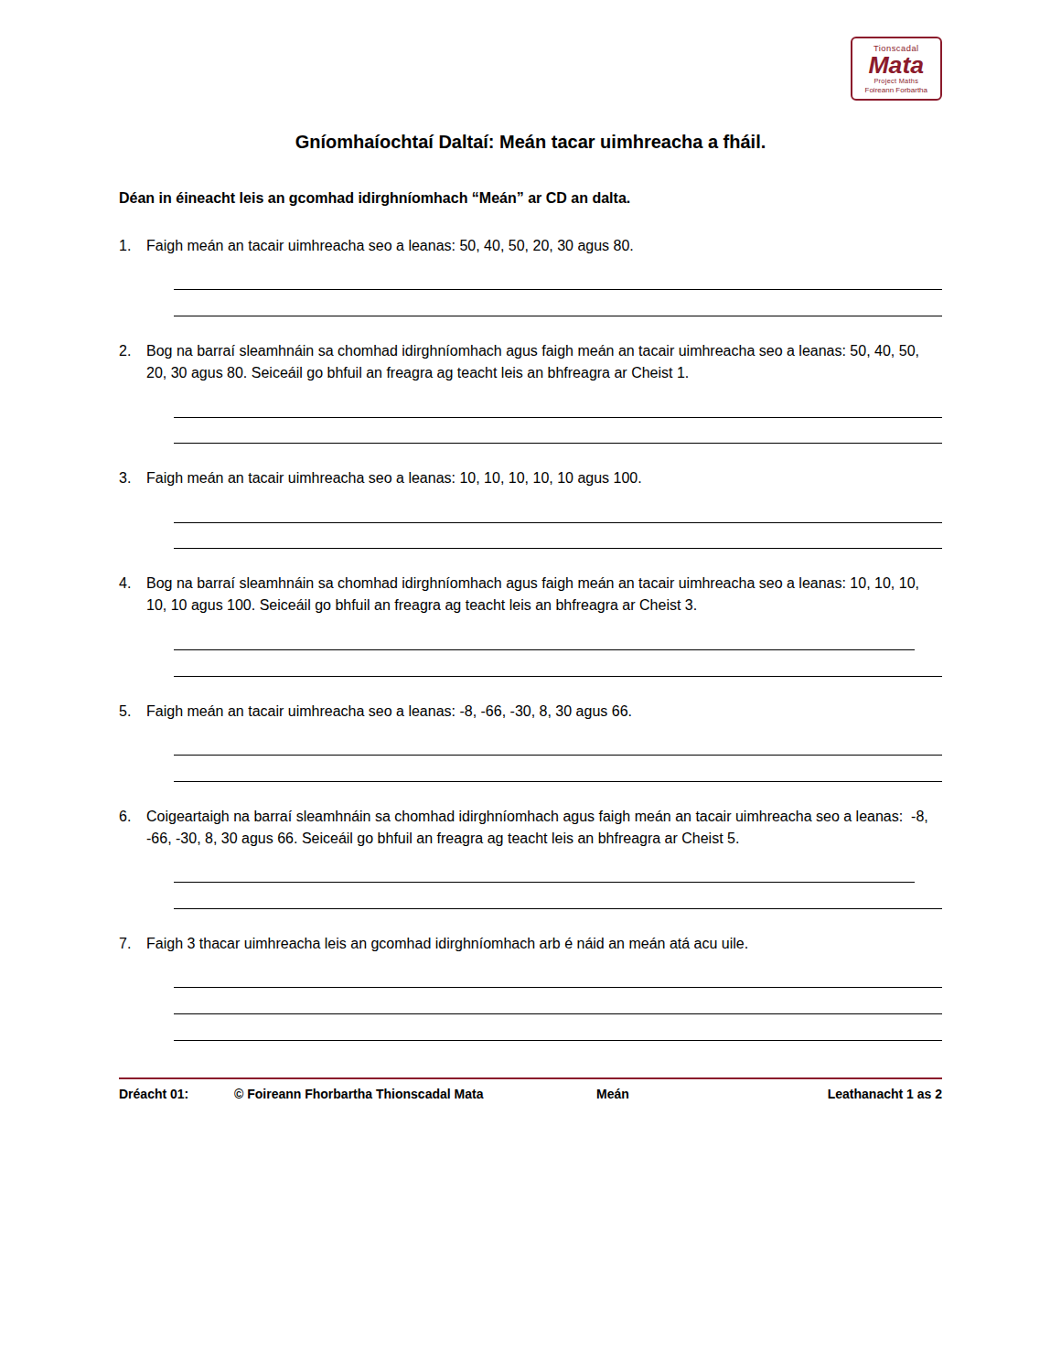Tionscadal Mata Project Maths Foireann Forbartha
Gníomhaíochtaí Daltaí: Meán tacar uimhreacha a fháil.
Déan in éineacht leis an gcomhad idirghníomhach “Meán” ar CD an dalta.
Faigh meán an tacair uimhreacha seo a leanas: 50, 40, 50, 20, 30 agus 80.
Bog na barraí sleamhnáin sa chomhad idirghníomhach agus faigh meán an tacair uimhreacha seo a leanas: 50, 40, 50, 20, 30 agus 80. Seiceáil go bhfuil an freagra ag teacht leis an bhfreagra ar Cheist 1.
Faigh meán an tacair uimhreacha seo a leanas: 10, 10, 10, 10, 10 agus 100.
Bog na barraí sleamhnáin sa chomhad idirghníomhach agus faigh meán an tacair uimhreacha seo a leanas: 10, 10, 10, 10, 10 agus 100. Seiceáil go bhfuil an freagra ag teacht leis an bhfreagra ar Cheist 3.
Faigh meán an tacair uimhreacha seo a leanas: -8, -66, -30, 8, 30 agus 66.
Coigeartaigh na barraí sleamhnáin sa chomhad idirghníomhach agus faigh meán an tacair uimhreacha seo a leanas: -8, -66, -30, 8, 30 agus 66. Seiceáil go bhfuil an freagra ag teacht leis an bhfreagra ar Cheist 5.
Faigh 3 thacar uimhreacha leis an gcomhad idirghníomhach arb é náid an meán atá acu uile.
| Dréacht 01: | © Foireann Fhorbartha Thionscadal Mata | Meán | Leathanacht 1 as 2 |